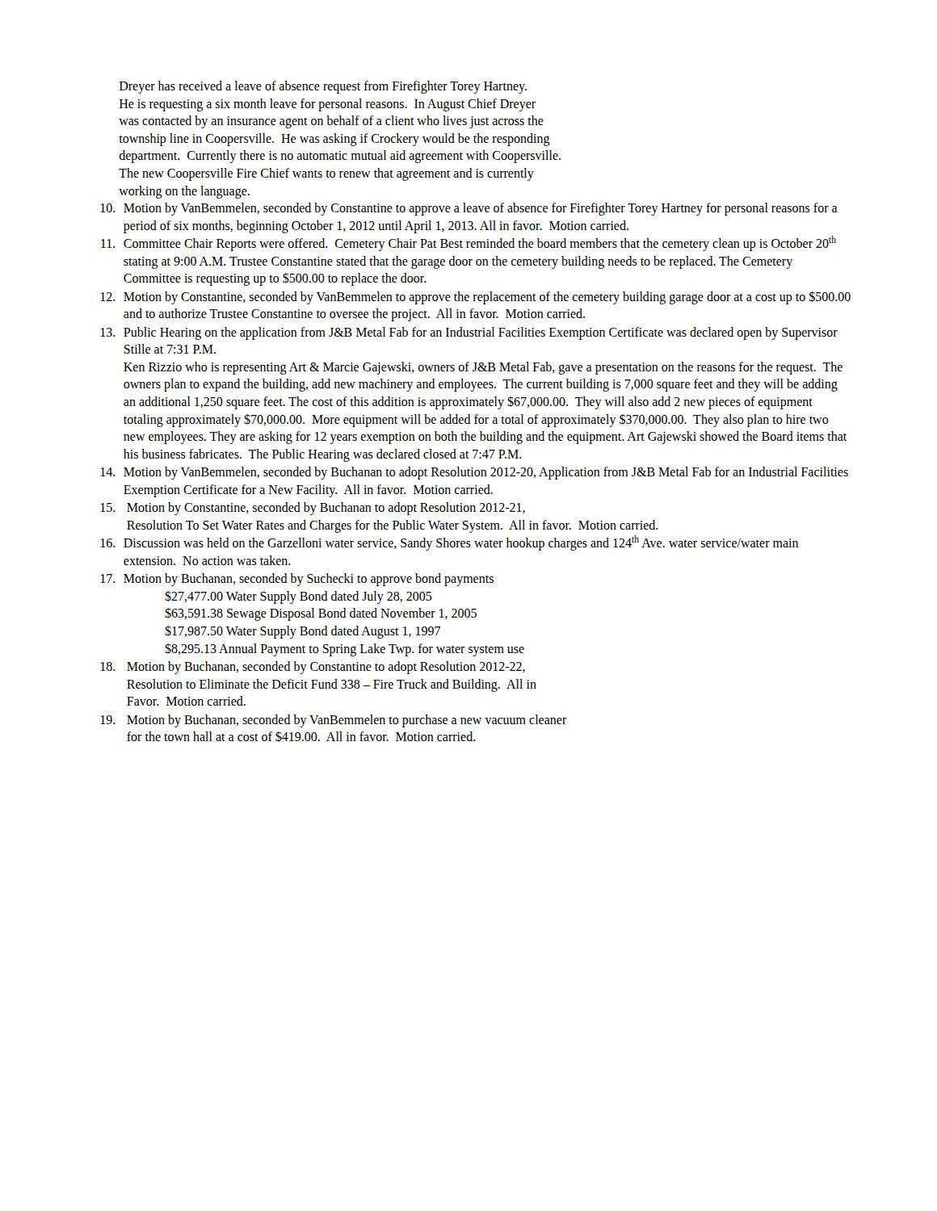Dreyer has received a leave of absence request from Firefighter Torey Hartney.
He is requesting a six month leave for personal reasons. In August Chief Dreyer
was contacted by an insurance agent on behalf of a client who lives just across the
township line in Coopersville. He was asking if Crockery would be the responding
department. Currently there is no automatic mutual aid agreement with Coopersville.
The new Coopersville Fire Chief wants to renew that agreement and is currently
working on the language.
Motion by VanBemmelen, seconded by Constantine to approve a leave of absence for Firefighter Torey Hartney for personal reasons for a period of six months, beginning October 1, 2012 until April 1, 2013. All in favor. Motion carried.
Committee Chair Reports were offered. Cemetery Chair Pat Best reminded the board members that the cemetery clean up is October 20th stating at 9:00 A.M. Trustee Constantine stated that the garage door on the cemetery building needs to be replaced. The Cemetery Committee is requesting up to $500.00 to replace the door.
Motion by Constantine, seconded by VanBemmelen to approve the replacement of the cemetery building garage door at a cost up to $500.00 and to authorize Trustee Constantine to oversee the project. All in favor. Motion carried.
Public Hearing on the application from J&B Metal Fab for an Industrial Facilities Exemption Certificate was declared open by Supervisor Stille at 7:31 P.M.
Ken Rizzio who is representing Art & Marcie Gajewski, owners of J&B Metal Fab, gave a presentation on the reasons for the request. The owners plan to expand the building, add new machinery and employees. The current building is 7,000 square feet and they will be adding an additional 1,250 square feet. The cost of this addition is approximately $67,000.00. They will also add 2 new pieces of equipment totaling approximately $70,000.00. More equipment will be added for a total of approximately $370,000.00. They also plan to hire two new employees. They are asking for 12 years exemption on both the building and the equipment. Art Gajewski showed the Board items that his business fabricates. The Public Hearing was declared closed at 7:47 P.M.
Motion by VanBemmelen, seconded by Buchanan to adopt Resolution 2012-20, Application from J&B Metal Fab for an Industrial Facilities Exemption Certificate for a New Facility. All in favor. Motion carried.
Motion by Constantine, seconded by Buchanan to adopt Resolution 2012-21,
Resolution To Set Water Rates and Charges for the Public Water System. All in favor. Motion carried.
Discussion was held on the Garzelloni water service, Sandy Shores water hookup charges and 124th Ave. water service/water main extension. No action was taken.
Motion by Buchanan, seconded by Suchecki to approve bond payments
$27,477.00 Water Supply Bond dated July 28, 2005
$63,591.38 Sewage Disposal Bond dated November 1, 2005
$17,987.50 Water Supply Bond dated August 1, 1997
$8,295.13 Annual Payment to Spring Lake Twp. for water system use
Motion by Buchanan, seconded by Constantine to adopt Resolution 2012-22,
Resolution to Eliminate the Deficit Fund 338 – Fire Truck and Building. All in
Favor. Motion carried.
Motion by Buchanan, seconded by VanBemmelen to purchase a new vacuum cleaner
for the town hall at a cost of $419.00. All in favor. Motion carried.